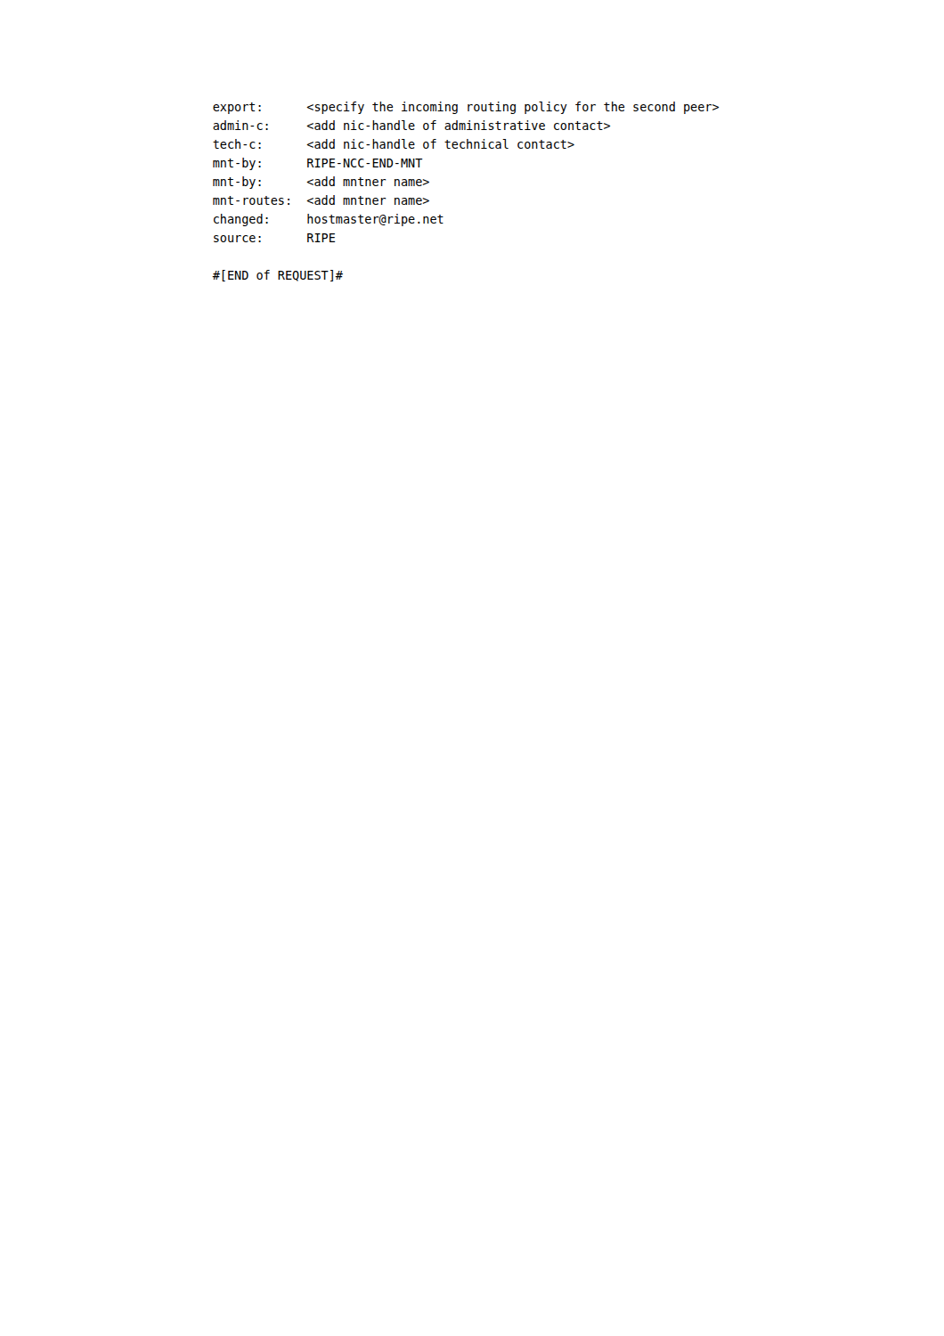export:      <specify the incoming routing policy for the second peer>
admin-c:     <add nic-handle of administrative contact>
tech-c:      <add nic-handle of technical contact>
mnt-by:      RIPE-NCC-END-MNT
mnt-by:      <add mntner name>
mnt-routes:  <add mntner name>
changed:     hostmaster@ripe.net
source:      RIPE
#[END of REQUEST]#